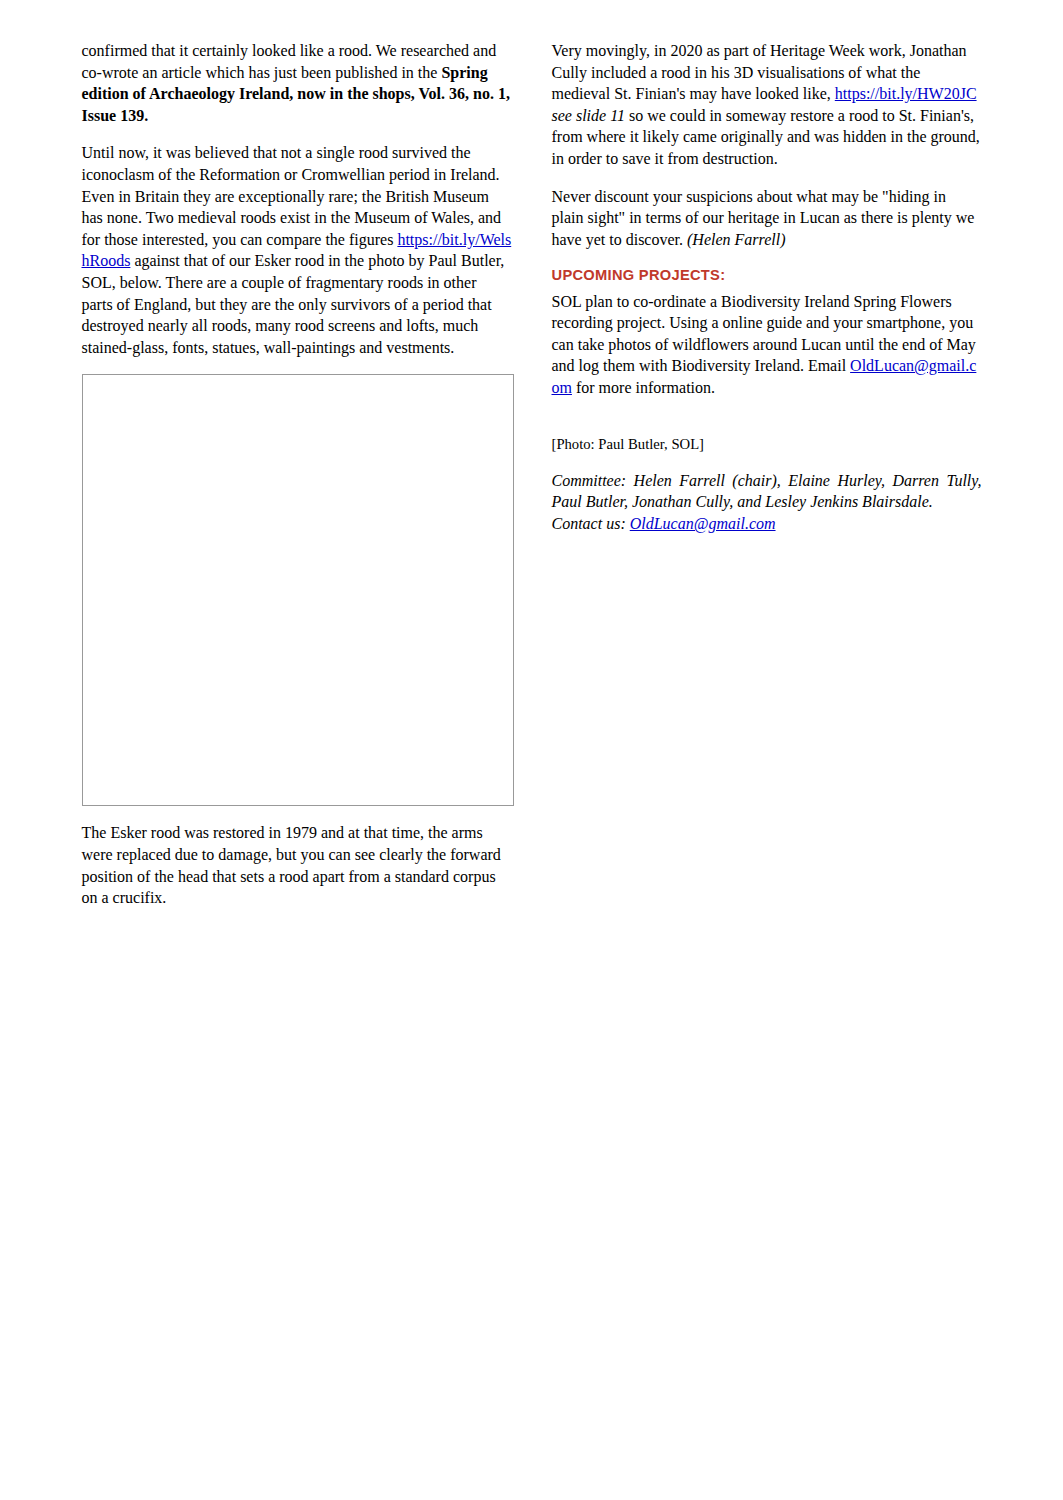confirmed that it certainly looked like a rood. We researched and co-wrote an article which has just been published in the Spring edition of Archaeology Ireland, now in the shops, Vol. 36, no. 1, Issue 139.
Until now, it was believed that not a single rood survived the iconoclasm of the Reformation or Cromwellian period in Ireland. Even in Britain they are exceptionally rare; the British Museum has none. Two medieval roods exist in the Museum of Wales, and for those interested, you can compare the figures https://bit.ly/WelshRoods against that of our Esker rood in the photo by Paul Butler, SOL, below. There are a couple of fragmentary roods in other parts of England, but they are the only survivors of a period that destroyed nearly all roods, many rood screens and lofts, much stained-glass, fonts, statues, wall-paintings and vestments.
The Esker rood was restored in 1979 and at that time, the arms were replaced due to damage, but you can see clearly the forward position of the head that sets a rood apart from a standard corpus on a crucifix.
Very movingly, in 2020 as part of Heritage Week work, Jonathan Cully included a rood in his 3D visualisations of what the medieval St. Finian's may have looked like, https://bit.ly/HW20JC see slide 11 so we could in someway restore a rood to St. Finian's, from where it likely came originally and was hidden in the ground, in order to save it from destruction.
Never discount your suspicions about what may be "hiding in plain sight" in terms of our heritage in Lucan as there is plenty we have yet to discover. (Helen Farrell)
UPCOMING PROJECTS:
SOL plan to co-ordinate a Biodiversity Ireland Spring Flowers recording project. Using a online guide and your smartphone, you can take photos of wildflowers around Lucan until the end of May and log them with Biodiversity Ireland. Email OldLucan@gmail.com for more information.
[Photo: Paul Butler, SOL]
Committee: Helen Farrell (chair), Elaine Hurley, Darren Tully, Paul Butler, Jonathan Cully, and Lesley Jenkins Blairsdale.
Contact us: OldLucan@gmail.com